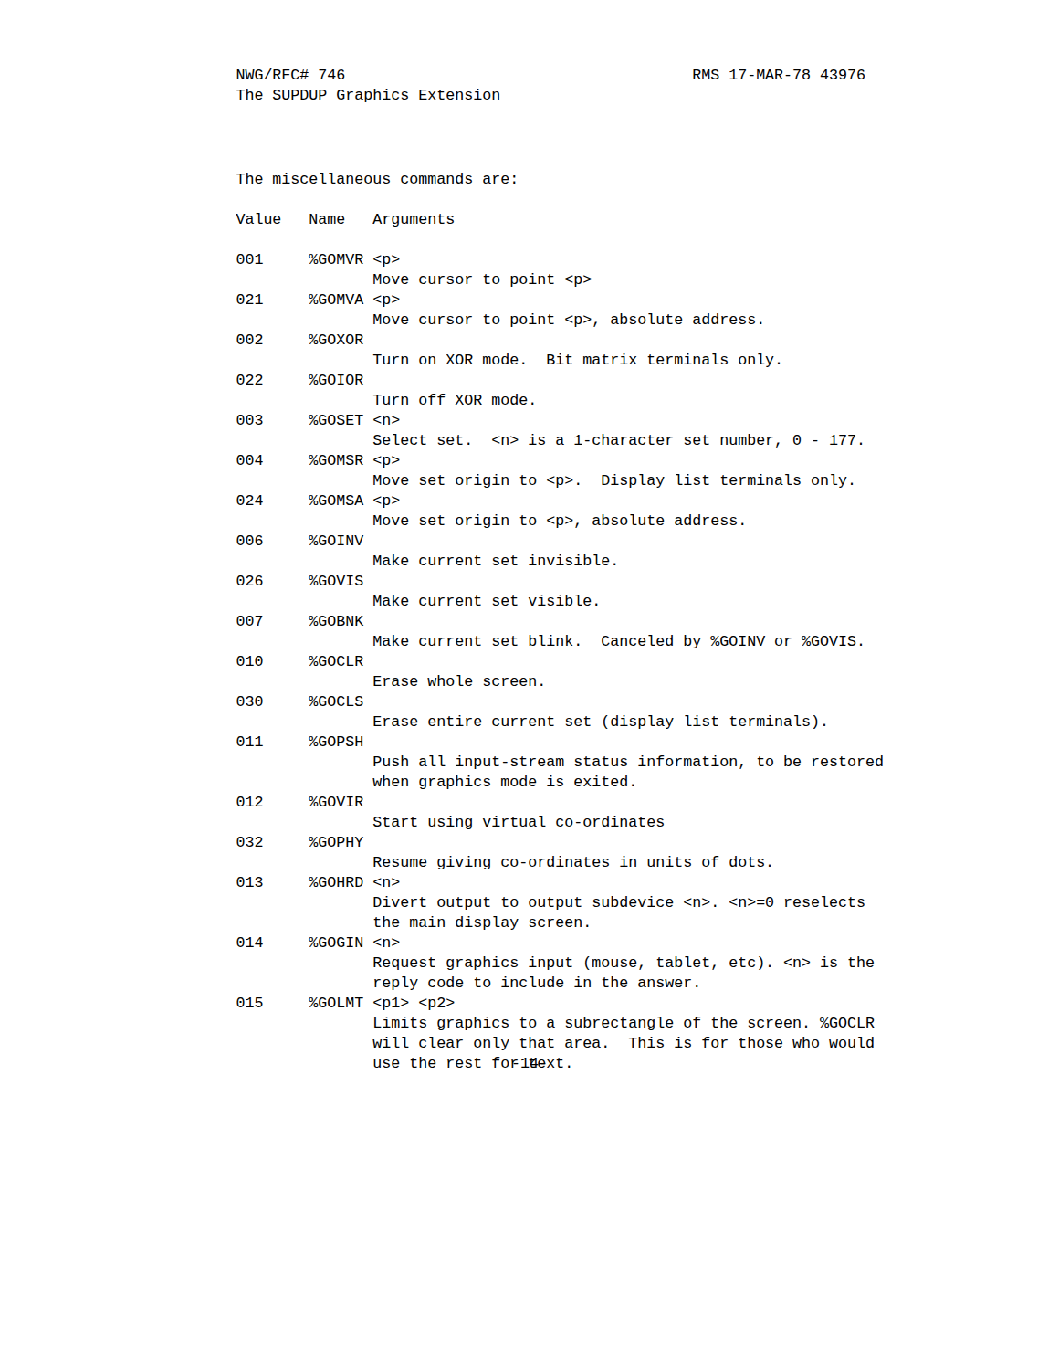NWG/RFC# 746                                      RMS 17-MAR-78 43976
The SUPDUP Graphics Extension
The miscellaneous commands are:

Value   Name   Arguments

001     %GOMVR <p>
               Move cursor to point <p>
021     %GOMVA <p>
               Move cursor to point <p>, absolute address.
002     %GOXOR
               Turn on XOR mode.  Bit matrix terminals only.
022     %GOIOR
               Turn off XOR mode.
003     %GOSET <n>
               Select set.  <n> is a 1-character set number, 0 - 177.
004     %GOMSR <p>
               Move set origin to <p>.  Display list terminals only.
024     %GOMSA <p>
               Move set origin to <p>, absolute address.
006     %GOINV
               Make current set invisible.
026     %GOVIS
               Make current set visible.
007     %GOBNK
               Make current set blink.  Canceled by %GOINV or %GOVIS.
010     %GOCLR
               Erase whole screen.
030     %GOCLS
               Erase entire current set (display list terminals).
011     %GOPSH
               Push all input-stream status information, to be restored
               when graphics mode is exited.
012     %GOVIR
               Start using virtual co-ordinates
032     %GOPHY
               Resume giving co-ordinates in units of dots.
013     %GOHRD <n>
               Divert output to output subdevice <n>. <n>=0 reselects
               the main display screen.
014     %GOGIN <n>
               Request graphics input (mouse, tablet, etc). <n> is the
               reply code to include in the answer.
015     %GOLMT <p1> <p2>
               Limits graphics to a subrectangle of the screen. %GOCLR
               will clear only that area.  This is for those who would
               use the rest for text.
-14-